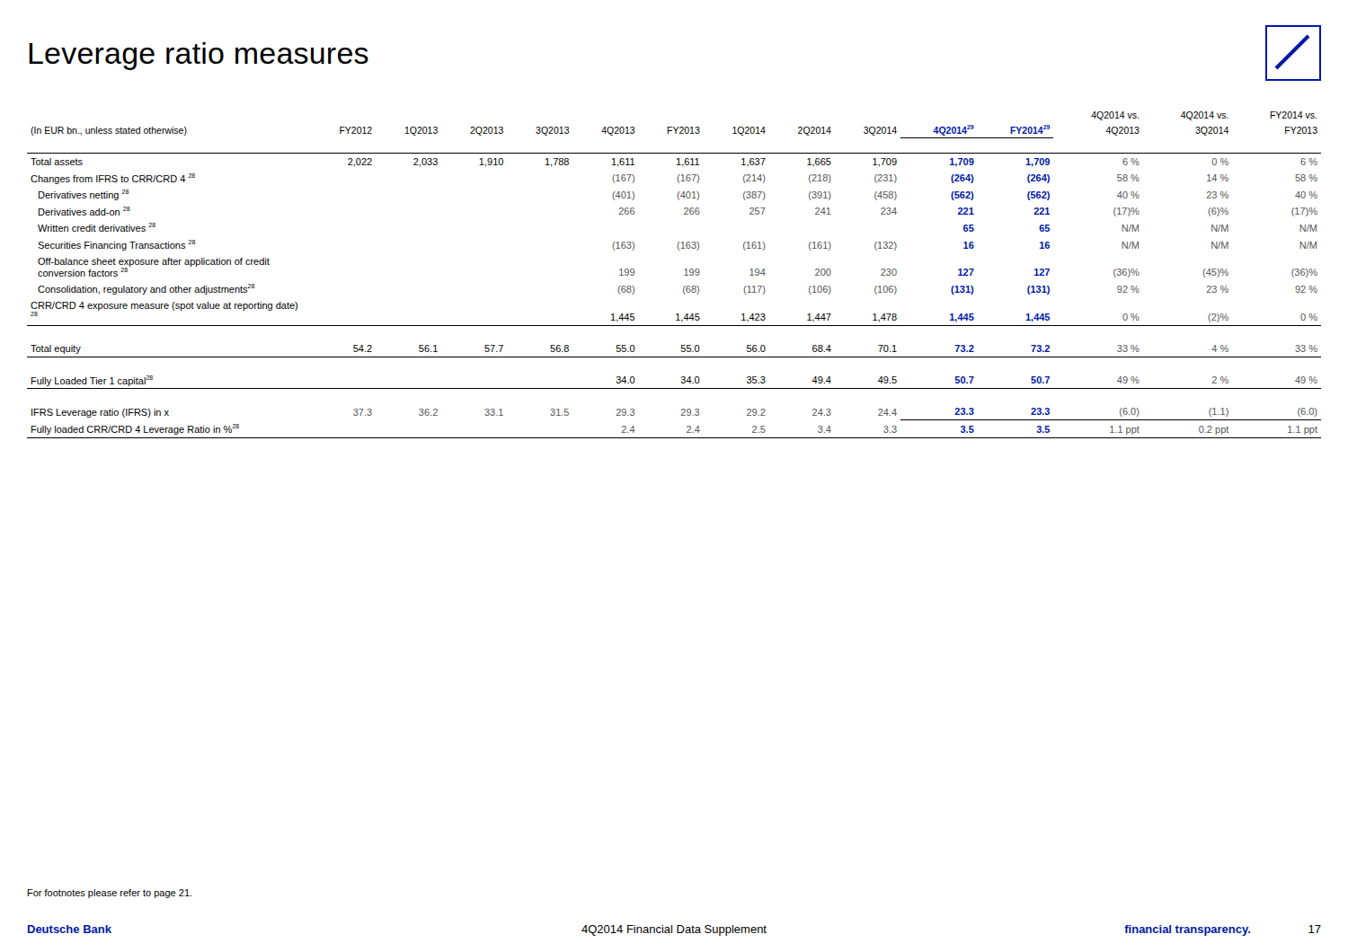Leverage ratio measures
| (In EUR bn., unless stated otherwise) | FY2012 | 1Q2013 | 2Q2013 | 3Q2013 | 4Q2013 | FY2013 | 1Q2014 | 2Q2014 | 3Q2014 | 4Q2014 29 | FY2014 29 | 4Q2014 vs. | 4Q2014 vs. | FY2014 vs. |
| --- | --- | --- | --- | --- | --- | --- | --- | --- | --- | --- | --- | --- | --- | --- |
| 4Q2013 | 3Q2014 | FY2013 |
| Total assets | 2,022 | 2,033 | 1,910 | 1,788 | 1,611 | 1,611 | 1,637 | 1,665 | 1,709 | 1,709 | 1,709 | 6 % | 0 % | 6 % |
| Changes from IFRS to CRR/CRD 4 28 | | | | | (167) | (167) | (214) | (218) | (231) | (264) | (264) | 58 % | 14 % | 58 % |
| Derivatives netting 28 | | | | | (401) | (401) | (387) | (391) | (458) | (562) | (562) | 40 % | 23 % | 40 % |
| Derivatives add-on 28 | | | | | 266 | 266 | 257 | 241 | 234 | 221 | 221 | (17)% | (6)% | (17)% |
| Written credit derivatives 28 | | | | | | | | | | 65 | 65 | N/M | N/M | N/M |
| Securities Financing Transactions 28 | | | | | (163) | (163) | (161) | (161) | (132) | 16 | 16 | N/M | N/M | N/M |
| Off-balance sheet exposure after application of credit conversion factors 28 | | | | | 199 | 199 | 194 | 200 | 230 | 127 | 127 | (36)% | (45)% | (36)% |
| Consolidation, regulatory and other adjustments 28 | | | | | (68) | (68) | (117) | (106) | (106) | (131) | (131) | 92 % | 23 % | 92 % |
| CRR/CRD 4 exposure measure (spot value at reporting date) 28 | | | | | 1,445 | 1,445 | 1,423 | 1,447 | 1,478 | 1,445 | 1,445 | 0 % | (2)% | 0 % |
| Total equity | 54.2 | 56.1 | 57.7 | 56.8 | 55.0 | 55.0 | 56.0 | 68.4 | 70.1 | 73.2 | 73.2 | 33 % | 4 % | 33 % |
| Fully Loaded Tier 1 capital 28 | | | | | 34.0 | 34.0 | 35.3 | 49.4 | 49.5 | 50.7 | 50.7 | 49 % | 2 % | 49 % |
| IFRS Leverage ratio (IFRS) in x | 37.3 | 36.2 | 33.1 | 31.5 | 29.3 | 29.3 | 29.2 | 24.3 | 24.4 | 23.3 | 23.3 | (6.0) | (1.1) | (6.0) |
| Fully loaded CRR/CRD 4 Leverage Ratio in % 28 | | | | | 2.4 | 2.4 | 2.5 | 3.4 | 3.3 | 3.5 | 3.5 | 1.1 ppt | 0.2 ppt | 1.1 ppt |
For footnotes please refer to page 21.
Deutsche Bank 4Q2014 Financial Data Supplement financial transparency. 17